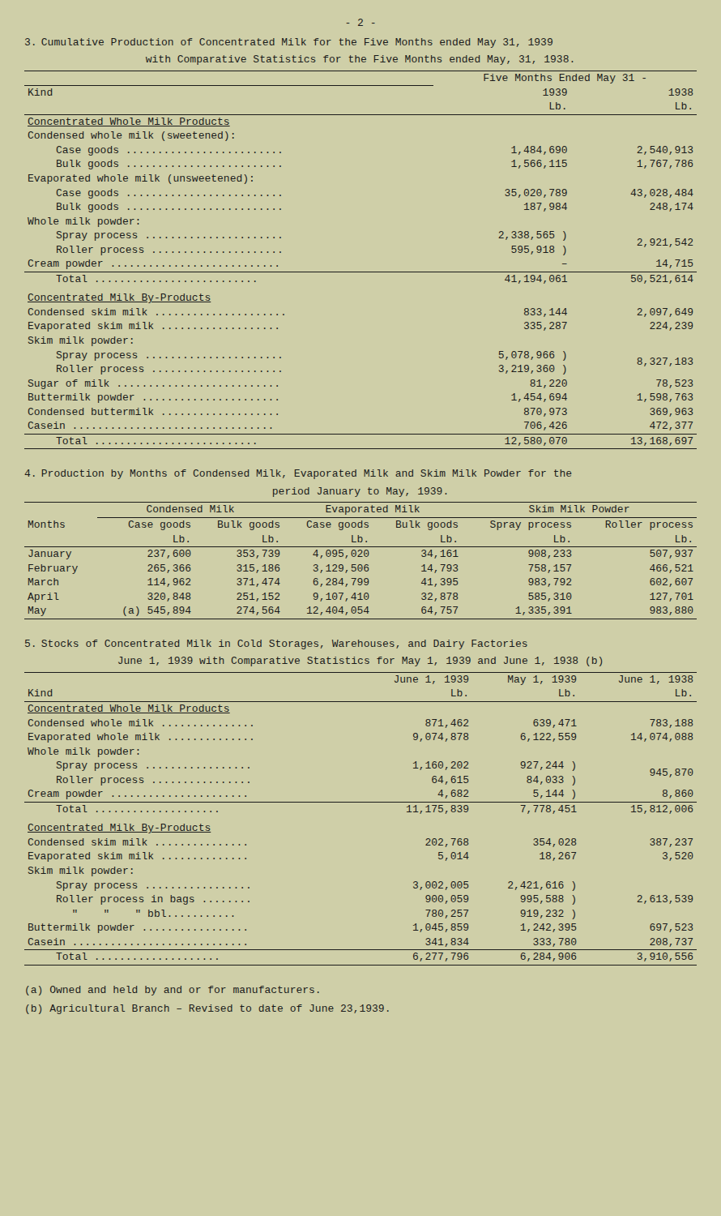- 2 -
3. Cumulative Production of Concentrated Milk for the Five Months ended May 31, 1939
with Comparative Statistics for the Five Months ended May, 31, 1938.
| | Five Months Ended May 31 - |
| Kind | 1939 | 1938 |
| | Lb. | Lb. |
| Concentrated Whole Milk Products | | |
| Condensed whole milk (sweetened): | | |
| Case goods ......................... | 1,484,690 | 2,540,913 |
| Bulk goods ......................... | 1,566,115 | 1,767,786 |
| Evaporated whole milk (unsweetened): | | |
| Case goods ......................... | 35,020,789 | 43,028,484 |
| Bulk goods ......................... | 187,984 | 248,174 |
| Whole milk powder: | | |
| Spray process ...................... | 2,338,565 ) | 2,921,542 |
| Roller process ..................... | 595,918 ) |
| Cream powder ........................... | – | 14,715 |
| Total .......................... | 41,194,061 | 50,521,614 |
| Concentrated Milk By-Products | | |
| Condensed skim milk ..................... | 833,144 | 2,097,649 |
| Evaporated skim milk ................... | 335,287 | 224,239 |
| Skim milk powder: | | |
| Spray process ...................... | 5,078,966 ) | 8,327,183 |
| Roller process ..................... | 3,219,360 ) |
| Sugar of milk .......................... | 81,220 | 78,523 |
| Buttermilk powder ...................... | 1,454,694 | 1,598,763 |
| Condensed buttermilk ................... | 870,973 | 369,963 |
| Casein ................................ | 706,426 | 472,377 |
| Total .......................... | 12,580,070 | 13,168,697 |
4. Production by Months of Condensed Milk, Evaporated Milk and Skim Milk Powder for the
period January to May, 1939.
| | Condensed Milk | Evaporated Milk | Skim Milk Powder |
| Months | Case goods | Bulk goods | Case goods | Bulk goods | Spray process | Roller process |
| | Lb. | Lb. | Lb. | Lb. | Lb. | Lb. |
| January | 237,600 | 353,739 | 4,095,020 | 34,161 | 908,233 | 507,937 |
| February | 265,366 | 315,186 | 3,129,506 | 14,793 | 758,157 | 466,521 |
| March | 114,962 | 371,474 | 6,284,799 | 41,395 | 983,792 | 602,607 |
| April | 320,848 | 251,152 | 9,107,410 | 32,878 | 585,310 | 127,701 |
| May | (a) 545,894 | 274,564 | 12,404,054 | 64,757 | 1,335,391 | 983,880 |
5. Stocks of Concentrated Milk in Cold Storages, Warehouses, and Dairy Factories
June 1, 1939 with Comparative Statistics for May 1, 1939 and June 1, 1938 (b)
| Kind | June 1, 1939 Lb. | May 1, 1939 Lb. | June 1, 1938 Lb. |
| Concentrated Whole Milk Products | | | |
| Condensed whole milk ............... | 871,462 | 639,471 | 783,188 |
| Evaporated whole milk .............. | 9,074,878 | 6,122,559 | 14,074,088 |
| Whole milk powder: | | | |
| Spray process ................. | 1,160,202 | 927,244 ) | 945,870 |
| Roller process ................ | 64,615 | 84,033 ) |
| Cream powder ...................... | 4,682 | 5,144 ) | 8,860 |
| Total .................... | 11,175,839 | 7,778,451 | 15,812,006 |
| Concentrated Milk By-Products | | | |
| Condensed skim milk ............... | 202,768 | 354,028 | 387,237 |
| Evaporated skim milk .............. | 5,014 | 18,267 | 3,520 |
| Skim milk powder: | | | |
| Spray process ................. | 3,002,005 | 2,421,616 ) | 2,613,539 |
| Roller process in bags ........ | 900,059 | 995,588 ) |
| " " " bbl........... | 780,257 | 919,232 ) |
| Buttermilk powder ................. | 1,045,859 | 1,242,395 | 697,523 |
| Casein ............................ | 341,834 | 333,780 | 208,737 |
| Total .................... | 6,277,796 | 6,284,906 | 3,910,556 |
(a) Owned and held by and or for manufacturers.
(b) Agricultural Branch – Revised to date of June 23,1939.